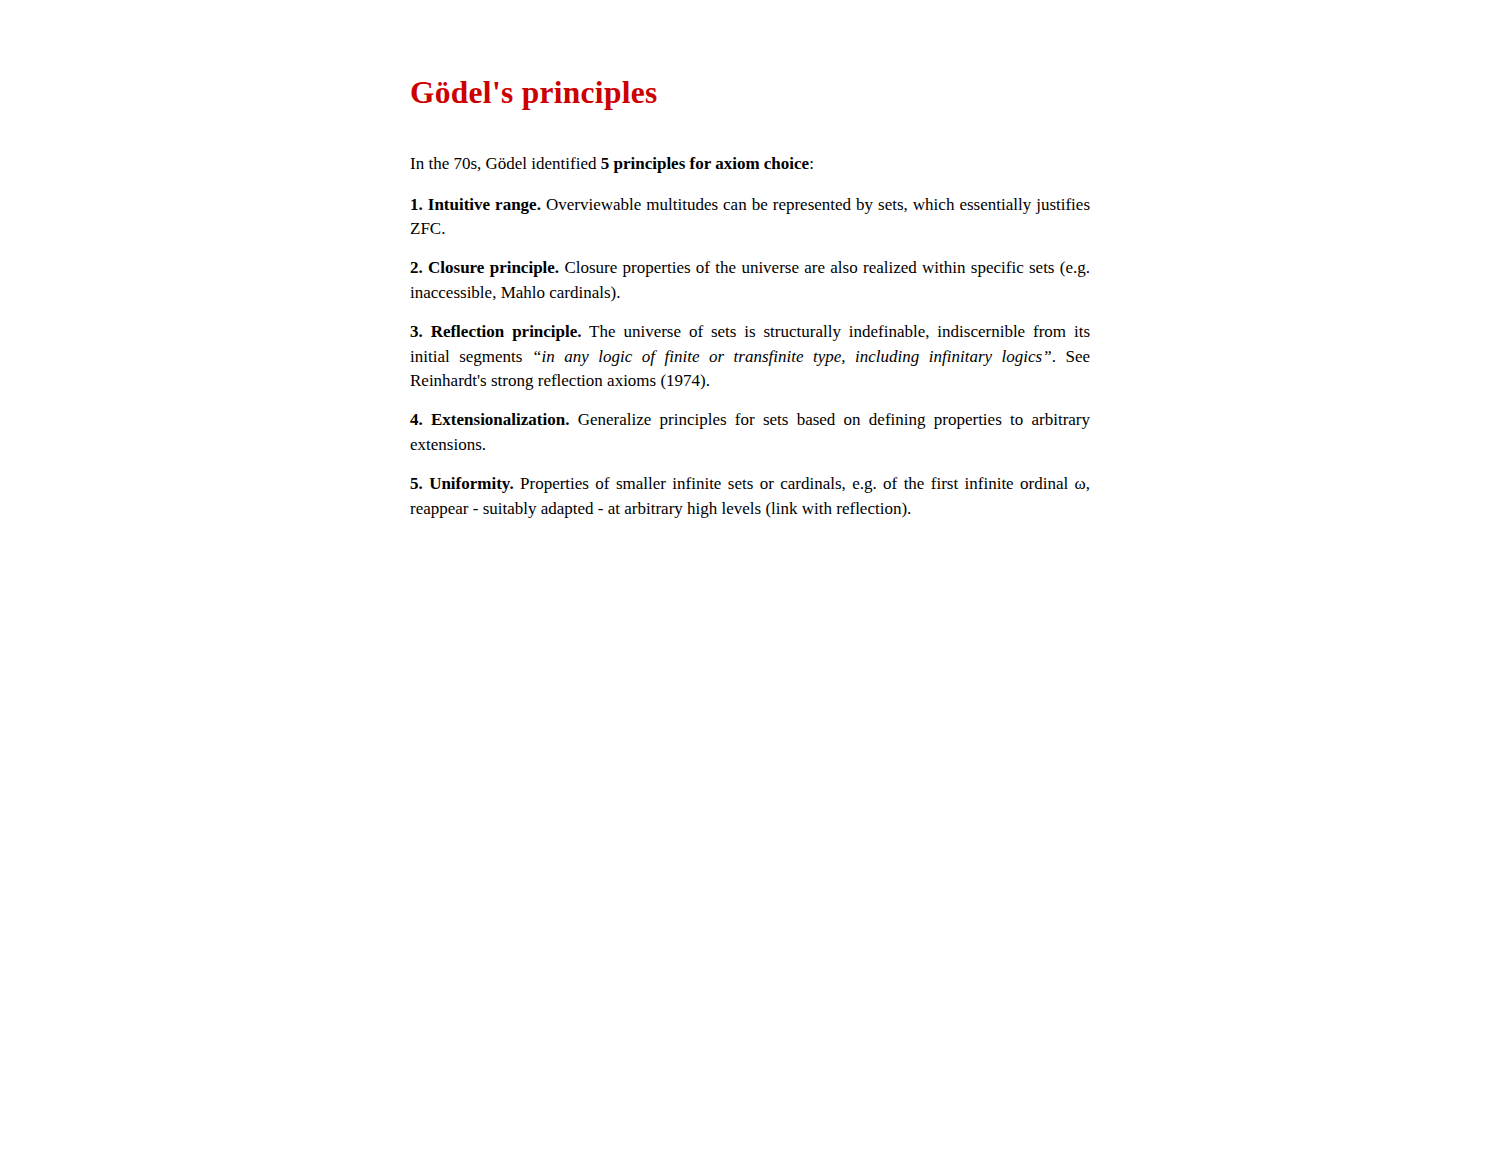Gödel's principles
In the 70s, Gödel identified 5 principles for axiom choice:
1. Intuitive range. Overviewable multitudes can be represented by sets, which essentially justifies ZFC.
2. Closure principle. Closure properties of the universe are also realized within specific sets (e.g. inaccessible, Mahlo cardinals).
3. Reflection principle. The universe of sets is structurally indefinable, indiscernible from its initial segments “in any logic of finite or transfinite type, including infinitary logics”. See Reinhardt's strong reflection axioms (1974).
4. Extensionalization. Generalize principles for sets based on defining properties to arbitrary extensions.
5. Uniformity. Properties of smaller infinite sets or cardinals, e.g. of the first infinite ordinal ω, reappear - suitably adapted - at arbitrary high levels (link with reflection).